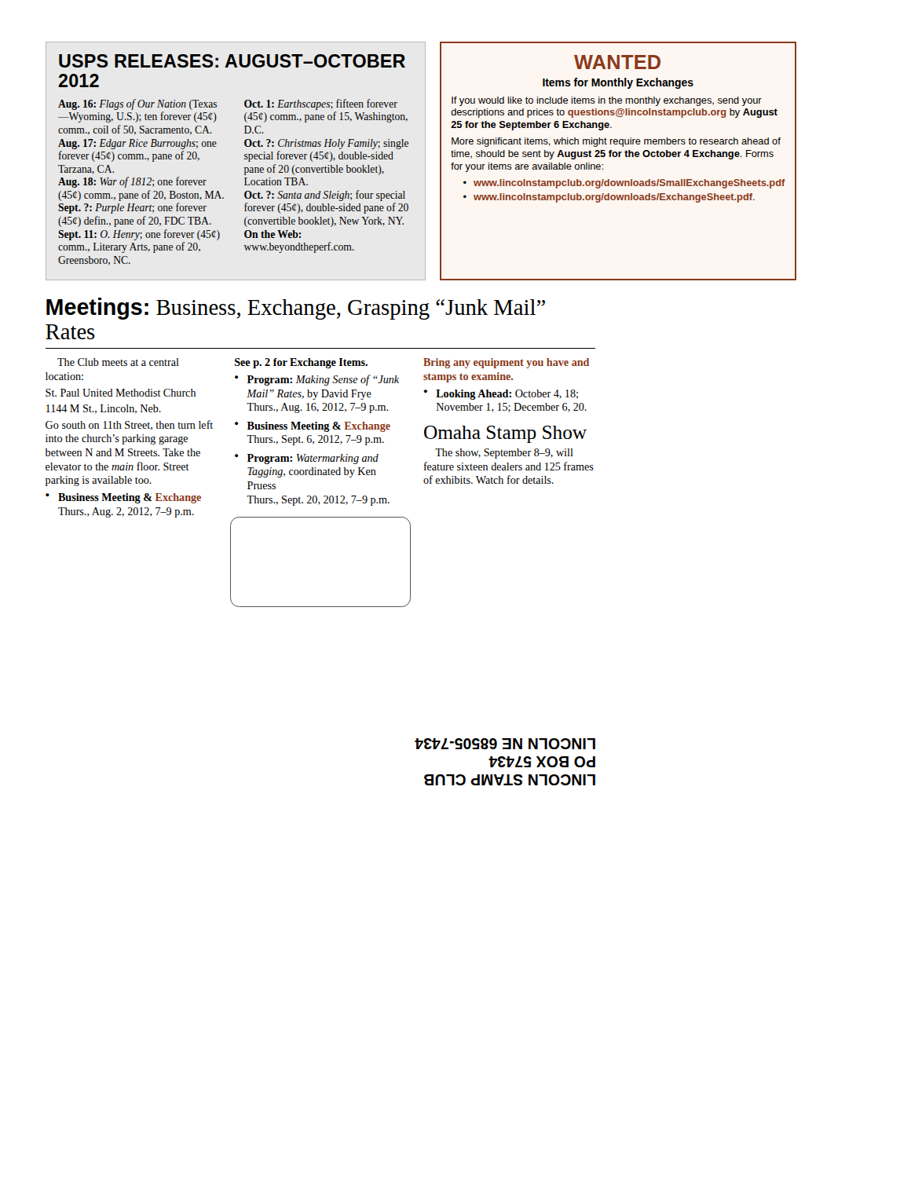USPS RELEASES: AUGUST–OCTOBER 2012
Aug. 16: Flags of Our Nation (Texas—Wyoming, U.S.); ten forever (45¢) comm., coil of 50, Sacramento, CA.
Aug. 17: Edgar Rice Burroughs; one forever (45¢) comm., pane of 20, Tarzana, CA.
Aug. 18: War of 1812; one forever (45¢) comm., pane of 20, Boston, MA.
Sept. ?: Purple Heart; one forever (45¢) defin., pane of 20, FDC TBA.
Sept. 11: O. Henry; one forever (45¢) comm., Literary Arts, pane of 20, Greensboro, NC.
Oct. 1: Earthscapes; fifteen forever (45¢) comm., pane of 15, Washington, D.C.
Oct. ?: Christmas Holy Family; single special forever (45¢), double-sided pane of 20 (convertible booklet), Location TBA.
Oct. ?: Santa and Sleigh; four special forever (45¢), double-sided pane of 20 (convertible booklet), New York, NY.
On the Web:
www.beyondtheperf.com.
WANTED
Items for Monthly Exchanges
If you would like to include items in the monthly exchanges, send your descriptions and prices to questions@lincolnstampclub.org by August 25 for the September 6 Exchange.
More significant items, which might require members to research ahead of time, should be sent by August 25 for the October 4 Exchange. Forms for your items are available online:
www.lincolnstampclub.org/downloads/SmallExchangeSheets.pdf
www.lincolnstampclub.org/downloads/ExchangeSheet.pdf.
Meetings: Business, Exchange, Grasping “Junk Mail” Rates
The Club meets at a central location:
St. Paul United Methodist Church
1144 M St., Lincoln, Neb.
Go south on 11th Street, then turn left into the church’s parking garage between N and M Streets. Take the elevator to the main floor. Street parking is available too.
Business Meeting & Exchange
Thurs., Aug. 2, 2012, 7–9 p.m.
See p. 2 for Exchange Items.
Program: Making Sense of “Junk Mail” Rates, by David Frye
Thurs., Aug. 16, 2012, 7–9 p.m.
Business Meeting & Exchange
Thurs., Sept. 6, 2012, 7–9 p.m.
Program: Watermarking and Tagging, coordinated by Ken Pruess
Thurs., Sept. 20, 2012, 7–9 p.m.
Bring any equipment you have and stamps to examine.
Looking Ahead: October 4, 18; November 1, 15; December 6, 20.
Omaha Stamp Show
The show, September 8–9, will feature sixteen dealers and 125 frames of exhibits. Watch for details.
LINCOLN STAMP CLUB
PO BOX 57434
LINCOLN NE 68505-7434